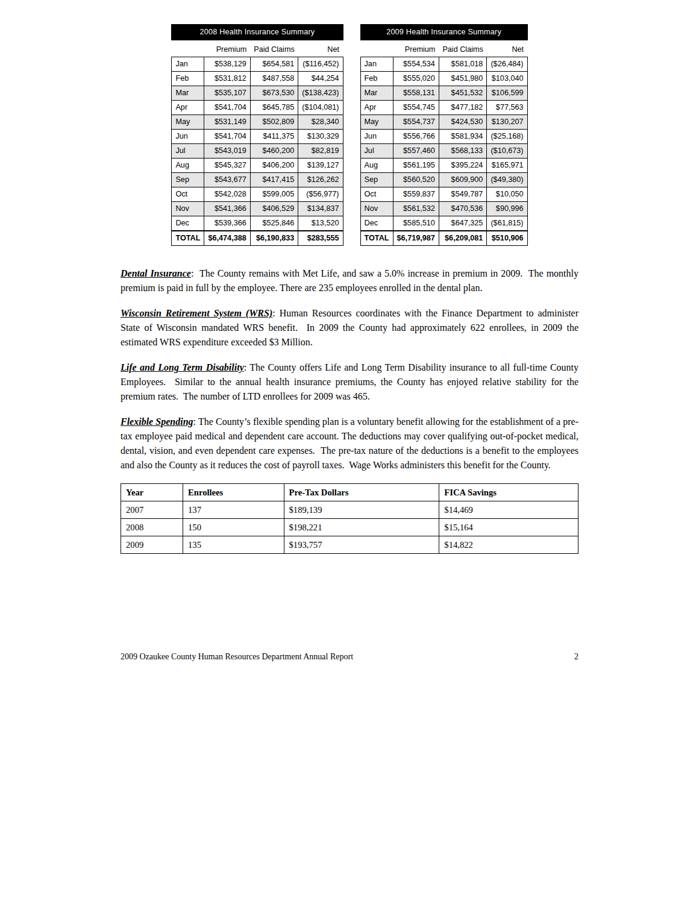| 2008 Health Insurance Summary |
| --- |
| | Premium | Paid Claims | Net |
| Jan | $538,129 | $654,581 | ($116,452) |
| Feb | $531,812 | $487,558 | $44,254 |
| Mar | $535,107 | $673,530 | ($138,423) |
| Apr | $541,704 | $645,785 | ($104,081) |
| May | $531,149 | $502,809 | $28,340 |
| Jun | $541,704 | $411,375 | $130,329 |
| Jul | $543,019 | $460,200 | $82,819 |
| Aug | $545,327 | $406,200 | $139,127 |
| Sep | $543,677 | $417,415 | $126,262 |
| Oct | $542,028 | $599,005 | ($56,977) |
| Nov | $541,366 | $406,529 | $134,837 |
| Dec | $539,366 | $525,846 | $13,520 |
| TOTAL | $6,474,388 | $6,190,833 | $283,555 |
| 2009 Health Insurance Summary |
| --- |
| | Premium | Paid Claims | Net |
| Jan | $554,534 | $581,018 | ($26,484) |
| Feb | $555,020 | $451,980 | $103,040 |
| Mar | $558,131 | $451,532 | $106,599 |
| Apr | $554,745 | $477,182 | $77,563 |
| May | $554,737 | $424,530 | $130,207 |
| Jun | $556,766 | $581,934 | ($25,168) |
| Jul | $557,460 | $568,133 | ($10,673) |
| Aug | $561,195 | $395,224 | $165,971 |
| Sep | $560,520 | $609,900 | ($49,380) |
| Oct | $559,837 | $549,787 | $10,050 |
| Nov | $561,532 | $470,536 | $90,996 |
| Dec | $585,510 | $647,325 | ($61,815) |
| TOTAL | $6,719,987 | $6,209,081 | $510,906 |
Dental Insurance: The County remains with Met Life, and saw a 5.0% increase in premium in 2009. The monthly premium is paid in full by the employee. There are 235 employees enrolled in the dental plan.
Wisconsin Retirement System (WRS): Human Resources coordinates with the Finance Department to administer State of Wisconsin mandated WRS benefit. In 2009 the County had approximately 622 enrollees, in 2009 the estimated WRS expenditure exceeded $3 Million.
Life and Long Term Disability: The County offers Life and Long Term Disability insurance to all full-time County Employees. Similar to the annual health insurance premiums, the County has enjoyed relative stability for the premium rates. The number of LTD enrollees for 2009 was 465.
Flexible Spending: The County’s flexible spending plan is a voluntary benefit allowing for the establishment of a pre-tax employee paid medical and dependent care account. The deductions may cover qualifying out-of-pocket medical, dental, vision, and even dependent care expenses. The pre-tax nature of the deductions is a benefit to the employees and also the County as it reduces the cost of payroll taxes. Wage Works administers this benefit for the County.
| Year | Enrollees | Pre-Tax Dollars | FICA Savings |
| --- | --- | --- | --- |
| 2007 | 137 | $189,139 | $14,469 |
| 2008 | 150 | $198,221 | $15,164 |
| 2009 | 135 | $193,757 | $14,822 |
2009 Ozaukee County Human Resources Department Annual Report 2